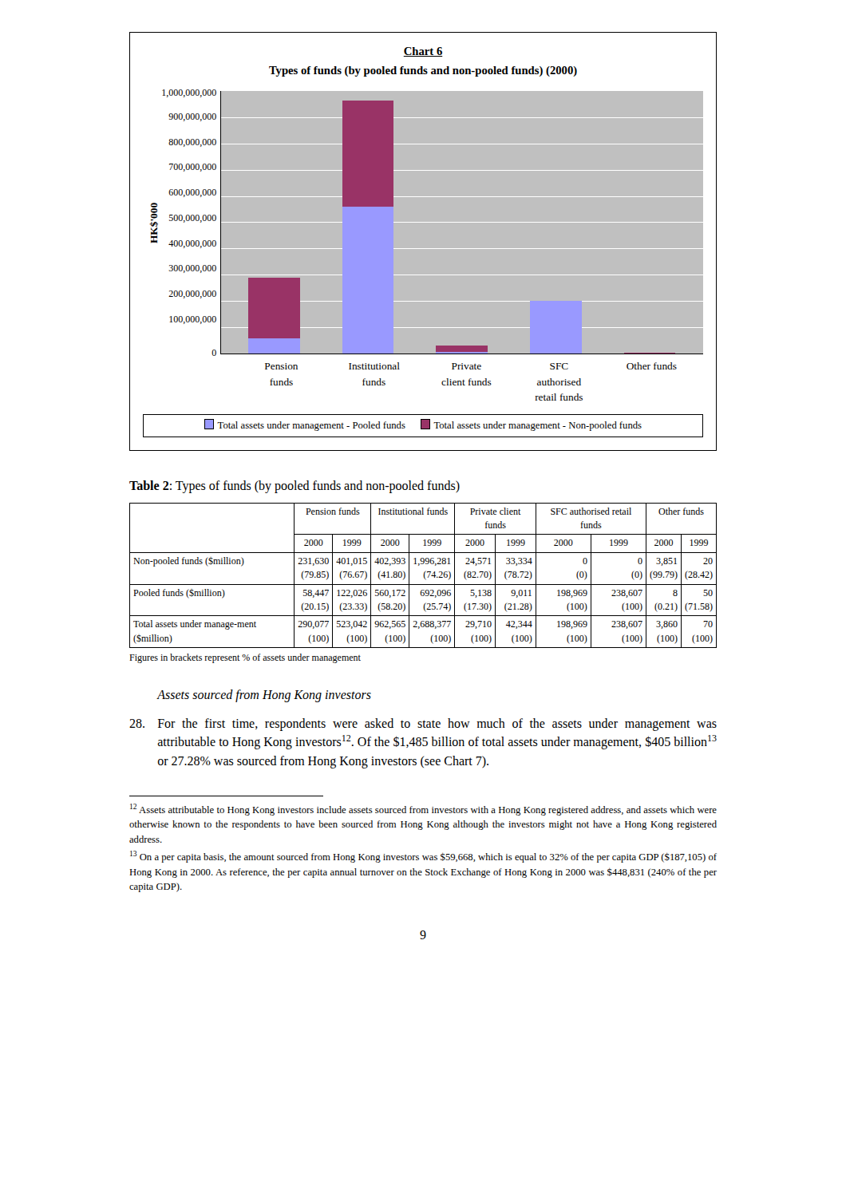Chart 6
Types of funds (by pooled funds and non-pooled funds) (2000)
HK$'000
1,000,000,000 900,000,000 800,000,000 700,000,000 600,000,000 500,000,000 400,000,000 300,000,000 200,000,000 100,000,000 0
Pension funds
Institutional funds
Private client funds
SFC authorised retail funds
Other funds
Total assets under management - Pooled funds Total assets under management - Non-pooled funds
Table 2: Types of funds (by pooled funds and non-pooled funds)
| | Pension funds | Institutional funds | Private client funds | SFC authorised retail funds | Other funds |
| --- | --- | --- | --- | --- | --- |
| 2000 | 1999 | 2000 | 1999 | 2000 | 1999 | 2000 | 1999 | 2000 | 1999 |
| Non-pooled funds ($million) | 231,630 (79.85) | 401,015 (76.67) | 402,393 (41.80) | 1,996,281 (74.26) | 24,571 (82.70) | 33,334 (78.72) | 0 (0) | 0 (0) | 3,851 (99.79) | 20 (28.42) |
| Pooled funds ($million) | 58,447 (20.15) | 122,026 (23.33) | 560,172 (58.20) | 692,096 (25.74) | 5,138 (17.30) | 9,011 (21.28) | 198,969 (100) | 238,607 (100) | 8 (0.21) | 50 (71.58) |
| Total assets under manage-ment ($million) | 290,077 (100) | 523,042 (100) | 962,565 (100) | 2,688,377 (100) | 29,710 (100) | 42,344 (100) | 198,969 (100) | 238,607 (100) | 3,860 (100) | 70 (100) |
Figures in brackets represent % of assets under management
Assets sourced from Hong Kong investors
28. For the first time, respondents were asked to state how much of the assets under management was attributable to Hong Kong investors12. Of the $1,485 billion of total assets under management, $405 billion13 or 27.28% was sourced from Hong Kong investors (see Chart 7).
12 Assets attributable to Hong Kong investors include assets sourced from investors with a Hong Kong registered address, and assets which were otherwise known to the respondents to have been sourced from Hong Kong although the investors might not have a Hong Kong registered address.
13 On a per capita basis, the amount sourced from Hong Kong investors was $59,668, which is equal to 32% of the per capita GDP ($187,105) of Hong Kong in 2000. As reference, the per capita annual turnover on the Stock Exchange of Hong Kong in 2000 was $448,831 (240% of the per capita GDP).
9